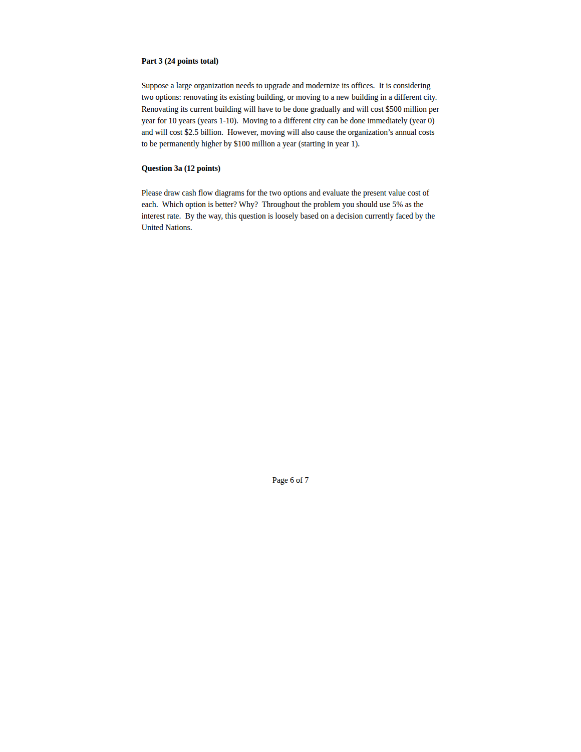Part 3 (24 points total)
Suppose a large organization needs to upgrade and modernize its offices. It is considering two options: renovating its existing building, or moving to a new building in a different city. Renovating its current building will have to be done gradually and will cost $500 million per year for 10 years (years 1-10). Moving to a different city can be done immediately (year 0) and will cost $2.5 billion. However, moving will also cause the organization’s annual costs to be permanently higher by $100 million a year (starting in year 1).
Question 3a (12 points)
Please draw cash flow diagrams for the two options and evaluate the present value cost of each. Which option is better? Why? Throughout the problem you should use 5% as the interest rate. By the way, this question is loosely based on a decision currently faced by the United Nations.
Page 6 of 7